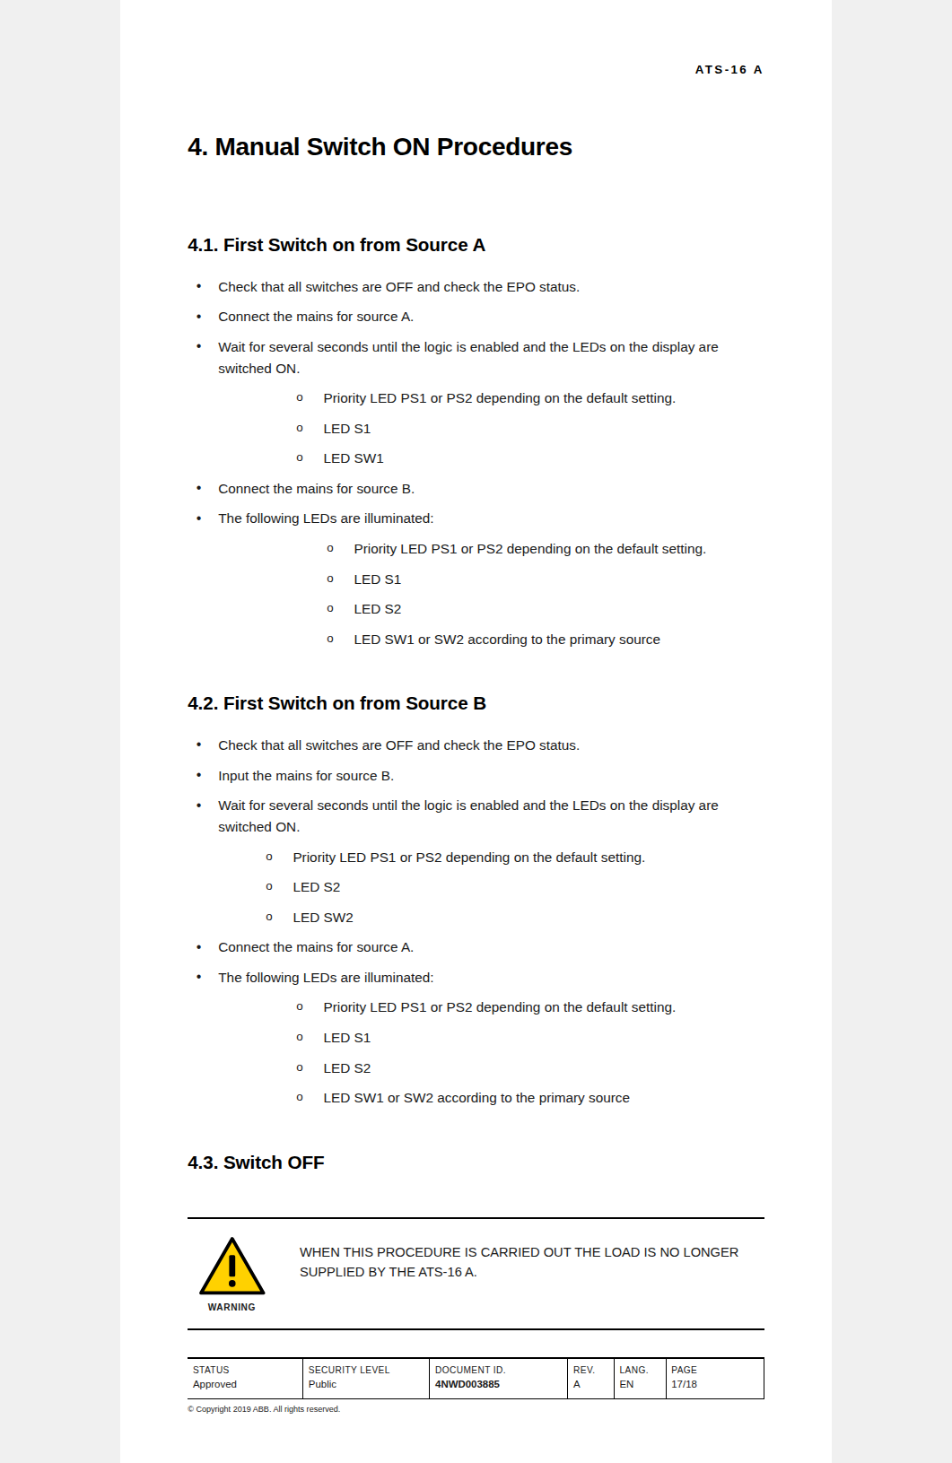ATS-16 A
4. Manual Switch ON Procedures
4.1. First Switch on from Source A
Check that all switches are OFF and check the EPO status.
Connect the mains for source A.
Wait for several seconds until the logic is enabled and the LEDs on the display are switched ON.
Priority LED PS1 or PS2 depending on the default setting.
LED S1
LED SW1
Connect the mains for source B.
The following LEDs are illuminated:
Priority LED PS1 or PS2 depending on the default setting.
LED S1
LED S2
LED SW1 or SW2 according to the primary source
4.2. First Switch on from Source B
Check that all switches are OFF and check the EPO status.
Input the mains for source B.
Wait for several seconds until the logic is enabled and the LEDs on the display are switched ON.
Priority LED PS1 or PS2 depending on the default setting.
LED S2
LED SW2
Connect the mains for source A.
The following LEDs are illuminated:
Priority LED PS1 or PS2 depending on the default setting.
LED S1
LED S2
LED SW1 or SW2 according to the primary source
4.3. Switch OFF
WARNING
WHEN THIS PROCEDURE IS CARRIED OUT THE LOAD IS NO LONGER SUPPLIED BY THE ATS-16 A.
| STATUS | SECURITY LEVEL | DOCUMENT ID. | REV. | LANG. | PAGE |
| Approved | Public | 4NWD003885 | A | EN | 17/18 |
© Copyright 2019 ABB. All rights reserved.